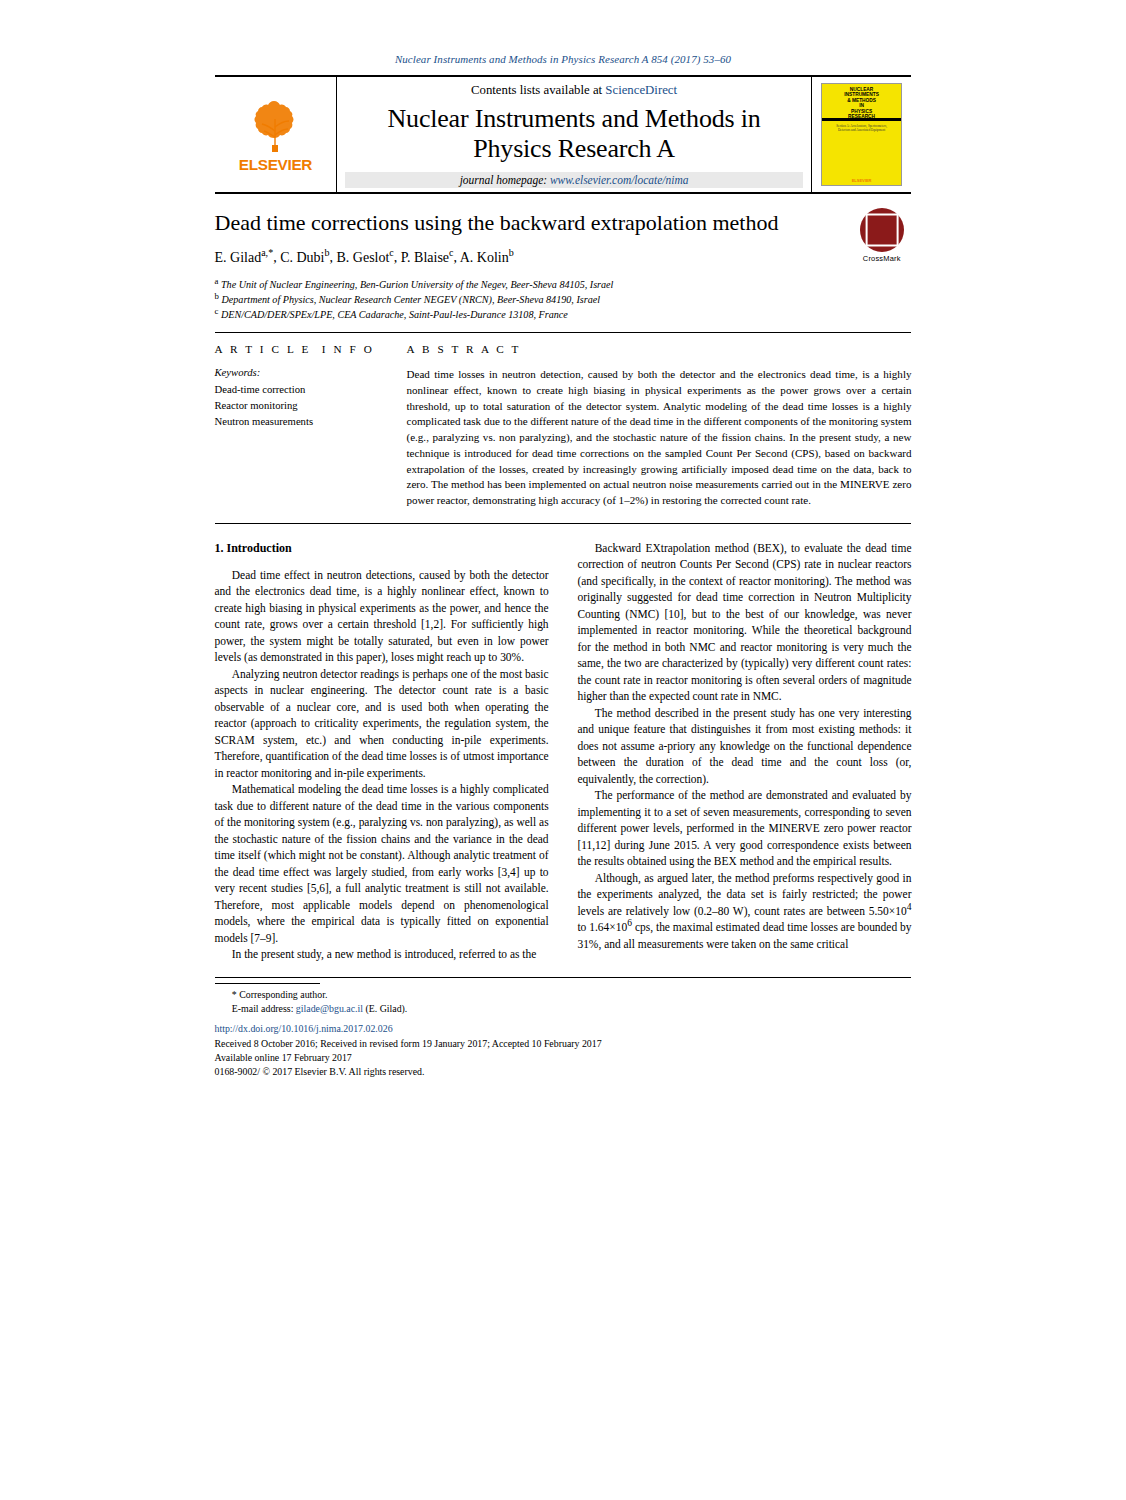Nuclear Instruments and Methods in Physics Research A 854 (2017) 53–60
ELSEVIER
Contents lists available at ScienceDirect
Nuclear Instruments and Methods in Physics Research A
journal homepage: www.elsevier.com/locate/nima
NUCLEAR
INSTRUMENTS
& METHODS
IN
PHYSICS
RESEARCH
Section A: Accelerators, Spectrometers,
Detectors and Associated Equipment
ELSEVIER
CrossMark
Dead time corrections using the backward extrapolation method
E. Gilada,*, C. Dubib, B. Geslotc, P. Blaisec, A. Kolinb
a The Unit of Nuclear Engineering, Ben-Gurion University of the Negev, Beer-Sheva 84105, Israel
b Department of Physics, Nuclear Research Center NEGEV (NRCN), Beer-Sheva 84190, Israel
c DEN/CAD/DER/SPEx/LPE, CEA Cadarache, Saint-Paul-les-Durance 13108, France
A R T I C L E I N F O
Keywords:
Dead-time correction
Reactor monitoring
Neutron measurements
A B S T R A C T
Dead time losses in neutron detection, caused by both the detector and the electronics dead time, is a highly nonlinear effect, known to create high biasing in physical experiments as the power grows over a certain threshold, up to total saturation of the detector system. Analytic modeling of the dead time losses is a highly complicated task due to the different nature of the dead time in the different components of the monitoring system (e.g., paralyzing vs. non paralyzing), and the stochastic nature of the fission chains. In the present study, a new technique is introduced for dead time corrections on the sampled Count Per Second (CPS), based on backward extrapolation of the losses, created by increasingly growing artificially imposed dead time on the data, back to zero. The method has been implemented on actual neutron noise measurements carried out in the MINERVE zero power reactor, demonstrating high accuracy (of 1–2%) in restoring the corrected count rate.
1. Introduction
Dead time effect in neutron detections, caused by both the detector and the electronics dead time, is a highly nonlinear effect, known to create high biasing in physical experiments as the power, and hence the count rate, grows over a certain threshold [1,2]. For sufficiently high power, the system might be totally saturated, but even in low power levels (as demonstrated in this paper), loses might reach up to 30%.
Analyzing neutron detector readings is perhaps one of the most basic aspects in nuclear engineering. The detector count rate is a basic observable of a nuclear core, and is used both when operating the reactor (approach to criticality experiments, the regulation system, the SCRAM system, etc.) and when conducting in-pile experiments. Therefore, quantification of the dead time losses is of utmost importance in reactor monitoring and in-pile experiments.
Mathematical modeling the dead time losses is a highly complicated task due to different nature of the dead time in the various components of the monitoring system (e.g., paralyzing vs. non paralyzing), as well as the stochastic nature of the fission chains and the variance in the dead time itself (which might not be constant). Although analytic treatment of the dead time effect was largely studied, from early works [3,4] up to very recent studies [5,6], a full analytic treatment is still not available. Therefore, most applicable models depend on phenomenological models, where the empirical data is typically fitted on exponential models [7–9].
In the present study, a new method is introduced, referred to as the
Backward EXtrapolation method (BEX), to evaluate the dead time correction of neutron Counts Per Second (CPS) rate in nuclear reactors (and specifically, in the context of reactor monitoring). The method was originally suggested for dead time correction in Neutron Multiplicity Counting (NMC) [10], but to the best of our knowledge, was never implemented in reactor monitoring. While the theoretical background for the method in both NMC and reactor monitoring is very much the same, the two are characterized by (typically) very different count rates: the count rate in reactor monitoring is often several orders of magnitude higher than the expected count rate in NMC.
The method described in the present study has one very interesting and unique feature that distinguishes it from most existing methods: it does not assume a-priory any knowledge on the functional dependence between the duration of the dead time and the count loss (or, equivalently, the correction).
The performance of the method are demonstrated and evaluated by implementing it to a set of seven measurements, corresponding to seven different power levels, performed in the MINERVE zero power reactor [11,12] during June 2015. A very good correspondence exists between the results obtained using the BEX method and the empirical results.
Although, as argued later, the method preforms respectively good in the experiments analyzed, the data set is fairly restricted; the power levels are relatively low (0.2–80 W), count rates are between 5.50×104 to 1.64×106 cps, the maximal estimated dead time losses are bounded by 31%, and all measurements were taken on the same critical
* Corresponding author.
E-mail address: gilade@bgu.ac.il (E. Gilad).
http://dx.doi.org/10.1016/j.nima.2017.02.026
Received 8 October 2016; Received in revised form 19 January 2017; Accepted 10 February 2017
Available online 17 February 2017
0168-9002/ © 2017 Elsevier B.V. All rights reserved.